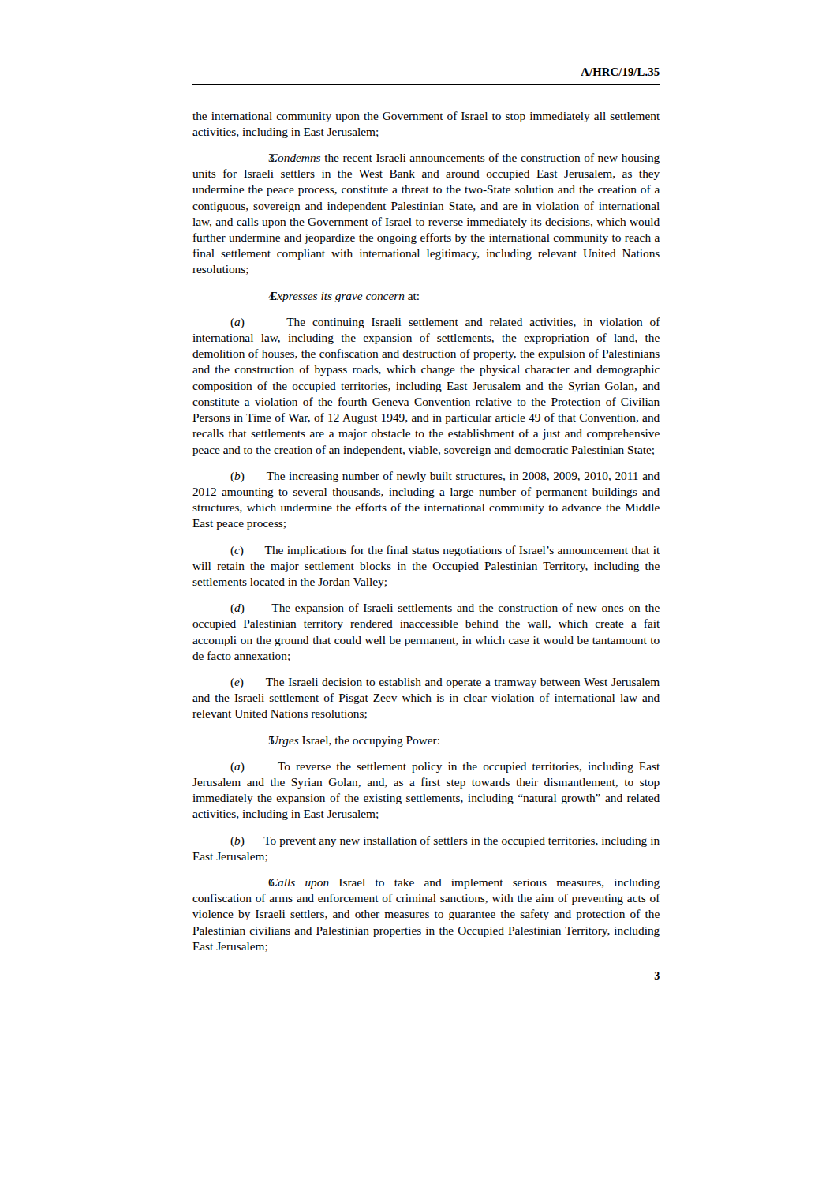A/HRC/19/L.35
the international community upon the Government of Israel to stop immediately all settlement activities, including in East Jerusalem;
3. Condemns the recent Israeli announcements of the construction of new housing units for Israeli settlers in the West Bank and around occupied East Jerusalem, as they undermine the peace process, constitute a threat to the two-State solution and the creation of a contiguous, sovereign and independent Palestinian State, and are in violation of international law, and calls upon the Government of Israel to reverse immediately its decisions, which would further undermine and jeopardize the ongoing efforts by the international community to reach a final settlement compliant with international legitimacy, including relevant United Nations resolutions;
4. Expresses its grave concern at:
(a) The continuing Israeli settlement and related activities, in violation of international law, including the expansion of settlements, the expropriation of land, the demolition of houses, the confiscation and destruction of property, the expulsion of Palestinians and the construction of bypass roads, which change the physical character and demographic composition of the occupied territories, including East Jerusalem and the Syrian Golan, and constitute a violation of the fourth Geneva Convention relative to the Protection of Civilian Persons in Time of War, of 12 August 1949, and in particular article 49 of that Convention, and recalls that settlements are a major obstacle to the establishment of a just and comprehensive peace and to the creation of an independent, viable, sovereign and democratic Palestinian State;
(b) The increasing number of newly built structures, in 2008, 2009, 2010, 2011 and 2012 amounting to several thousands, including a large number of permanent buildings and structures, which undermine the efforts of the international community to advance the Middle East peace process;
(c) The implications for the final status negotiations of Israel’s announcement that it will retain the major settlement blocks in the Occupied Palestinian Territory, including the settlements located in the Jordan Valley;
(d) The expansion of Israeli settlements and the construction of new ones on the occupied Palestinian territory rendered inaccessible behind the wall, which create a fait accompli on the ground that could well be permanent, in which case it would be tantamount to de facto annexation;
(e) The Israeli decision to establish and operate a tramway between West Jerusalem and the Israeli settlement of Pisgat Zeev which is in clear violation of international law and relevant United Nations resolutions;
5. Urges Israel, the occupying Power:
(a) To reverse the settlement policy in the occupied territories, including East Jerusalem and the Syrian Golan, and, as a first step towards their dismantlement, to stop immediately the expansion of the existing settlements, including “natural growth” and related activities, including in East Jerusalem;
(b) To prevent any new installation of settlers in the occupied territories, including in East Jerusalem;
6. Calls upon Israel to take and implement serious measures, including confiscation of arms and enforcement of criminal sanctions, with the aim of preventing acts of violence by Israeli settlers, and other measures to guarantee the safety and protection of the Palestinian civilians and Palestinian properties in the Occupied Palestinian Territory, including East Jerusalem;
3